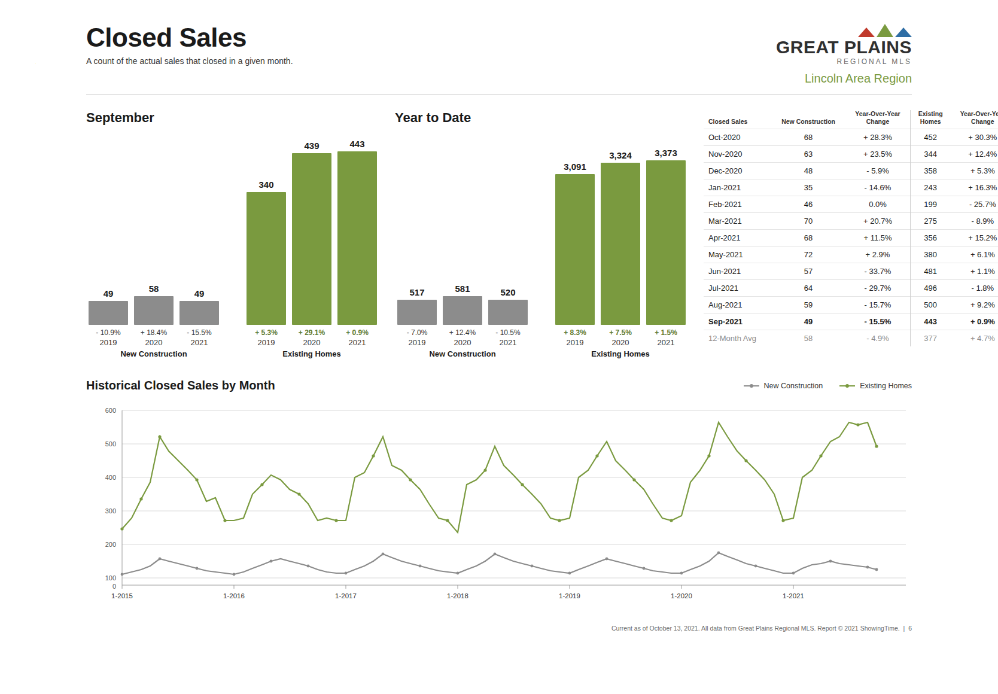Closed Sales
A count of the actual sales that closed in a given month.
GREAT PLAINS
REGIONAL MLS
Lincoln Area Region
September
49
- 10.9%
2019
58
+ 18.4%
2020
49
- 15.5%
2021
340
+ 5.3%
2019
439
+ 29.1%
2020
443
+ 0.9%
2021
New Construction
Existing Homes
Year to Date
517
- 7.0%
2019
581
+ 12.4%
2020
520
- 10.5%
2021
3,091
+ 8.3%
2019
3,324
+ 7.5%
2020
3,373
+ 1.5%
2021
New Construction
Existing Homes
| Closed Sales | New Construction | Year-Over-Year Change | Existing Homes | Year-Over-Year Change |
| --- | --- | --- | --- | --- |
| Oct-2020 | 68 | + 28.3% | 452 | + 30.3% |
| Nov-2020 | 63 | + 23.5% | 344 | + 12.4% |
| Dec-2020 | 48 | - 5.9% | 358 | + 5.3% |
| Jan-2021 | 35 | - 14.6% | 243 | + 16.3% |
| Feb-2021 | 46 | 0.0% | 199 | - 25.7% |
| Mar-2021 | 70 | + 20.7% | 275 | - 8.9% |
| Apr-2021 | 68 | + 11.5% | 356 | + 15.2% |
| May-2021 | 72 | + 2.9% | 380 | + 6.1% |
| Jun-2021 | 57 | - 33.7% | 481 | + 1.1% |
| Jul-2021 | 64 | - 29.7% | 496 | - 1.8% |
| Aug-2021 | 59 | - 15.7% | 500 | + 9.2% |
| Sep-2021 | 49 | - 15.5% | 443 | + 0.9% |
| 12-Month Avg | 58 | - 4.9% | 377 | + 4.7% |
Historical Closed Sales by Month
New Construction
Existing Homes
600 500 400 300 200 100 0 1-2015 1-2016 1-2017 1-2018 1-2019 1-2020 1-2021
Current as of October 13, 2021. All data from Great Plains Regional MLS. Report © 2021 ShowingTime. | 6